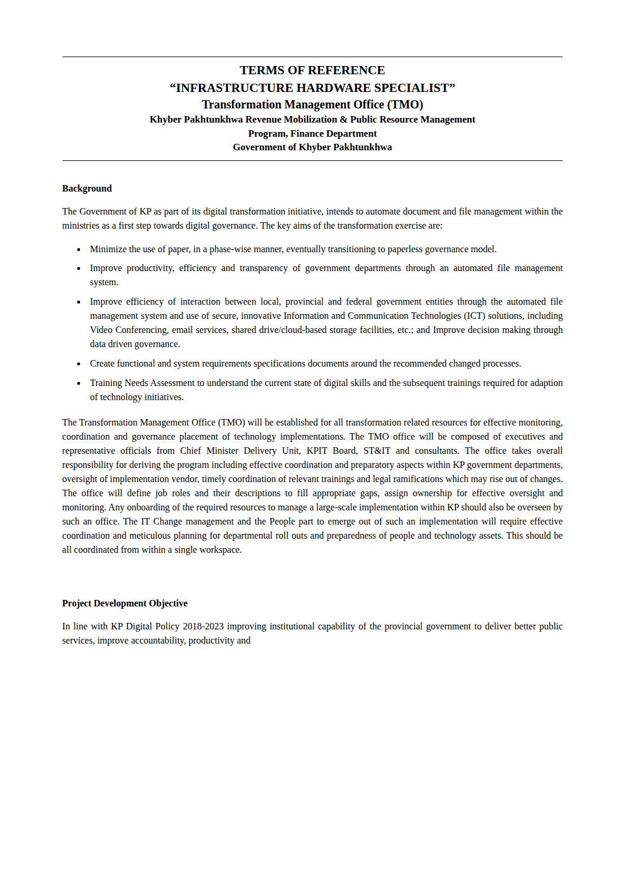TERMS OF REFERENCE
“INFRASTRUCTURE HARDWARE SPECIALIST”
Transformation Management Office (TMO)
Khyber Pakhtunkhwa Revenue Mobilization & Public Resource Management
Program, Finance Department
Government of Khyber Pakhtunkhwa
Background
The Government of KP as part of its digital transformation initiative, intends to automate document and file management within the ministries as a first step towards digital governance. The key aims of the transformation exercise are:
Minimize the use of paper, in a phase-wise manner, eventually transitioning to paperless governance model.
Improve productivity, efficiency and transparency of government departments through an automated file management system.
Improve efficiency of interaction between local, provincial and federal government entities through the automated file management system and use of secure, innovative Information and Communication Technologies (ICT) solutions, including Video Conferencing, email services, shared drive/cloud-based storage facilities, etc.; and Improve decision making through data driven governance.
Create functional and system requirements specifications documents around the recommended changed processes.
Training Needs Assessment to understand the current state of digital skills and the subsequent trainings required for adaption of technology initiatives.
The Transformation Management Office (TMO) will be established for all transformation related resources for effective monitoring, coordination and governance placement of technology implementations. The TMO office will be composed of executives and representative officials from Chief Minister Delivery Unit, KPIT Board, ST&IT and consultants. The office takes overall responsibility for deriving the program including effective coordination and preparatory aspects within KP government departments, oversight of implementation vendor, timely coordination of relevant trainings and legal ramifications which may rise out of changes. The office will define job roles and their descriptions to fill appropriate gaps, assign ownership for effective oversight and monitoring. Any onboarding of the required resources to manage a large-scale implementation within KP should also be overseen by such an office. The IT Change management and the People part to emerge out of such an implementation will require effective coordination and meticulous planning for departmental roll outs and preparedness of people and technology assets. This should be all coordinated from within a single workspace.
Project Development Objective
In line with KP Digital Policy 2018-2023 improving institutional capability of the provincial government to deliver better public services, improve accountability, productivity and